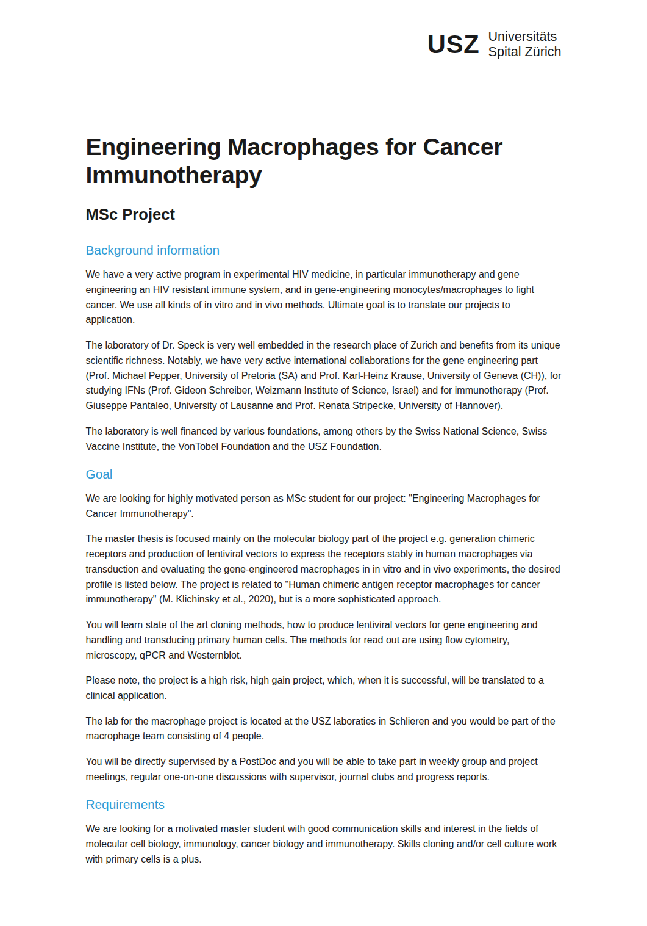USZ Universitäts Spital Zürich
Engineering Macrophages for Cancer Immunotherapy
MSc Project
Background information
We have a very active program in experimental HIV medicine, in particular immunotherapy and gene engineering an HIV resistant immune system, and in gene-engineering monocytes/macrophages to fight cancer. We use all kinds of in vitro and in vivo methods. Ultimate goal is to translate our projects to application.
The laboratory of Dr. Speck is very well embedded in the research place of Zurich and benefits from its unique scientific richness. Notably, we have very active international collaborations for the gene engineering part (Prof. Michael Pepper, University of Pretoria (SA) and Prof. Karl-Heinz Krause, University of Geneva (CH)), for studying IFNs (Prof. Gideon Schreiber, Weizmann Institute of Science, Israel) and for immunotherapy (Prof. Giuseppe Pantaleo, University of Lausanne and Prof. Renata Stripecke, University of Hannover).
The laboratory is well financed by various foundations, among others by the Swiss National Science, Swiss Vaccine Institute, the VonTobel Foundation and the USZ Foundation.
Goal
We are looking for highly motivated person as MSc student for our project: "Engineering Macrophages for Cancer Immunotherapy".
The master thesis is focused mainly on the molecular biology part of the project e.g. generation chimeric receptors and production of lentiviral vectors to express the receptors stably in human macrophages via transduction and evaluating the gene-engineered macrophages in in vitro and in vivo experiments, the desired profile is listed below. The project is related to "Human chimeric antigen receptor macrophages for cancer immunotherapy" (M. Klichinsky et al., 2020), but is a more sophisticated approach.
You will learn state of the art cloning methods, how to produce lentiviral vectors for gene engineering and handling and transducing primary human cells. The methods for read out are using flow cytometry, microscopy, qPCR and Westernblot.
Please note, the project is a high risk, high gain project, which, when it is successful, will be translated to a clinical application.
The lab for the macrophage project is located at the USZ laboraties in Schlieren and you would be part of the macrophage team consisting of 4 people.
You will be directly supervised by a PostDoc and you will be able to take part in weekly group and project meetings, regular one-on-one discussions with supervisor, journal clubs and progress reports.
Requirements
We are looking for a motivated master student with good communication skills and interest in the fields of molecular cell biology, immunology, cancer biology and immunotherapy. Skills cloning and/or cell culture work with primary cells is a plus.